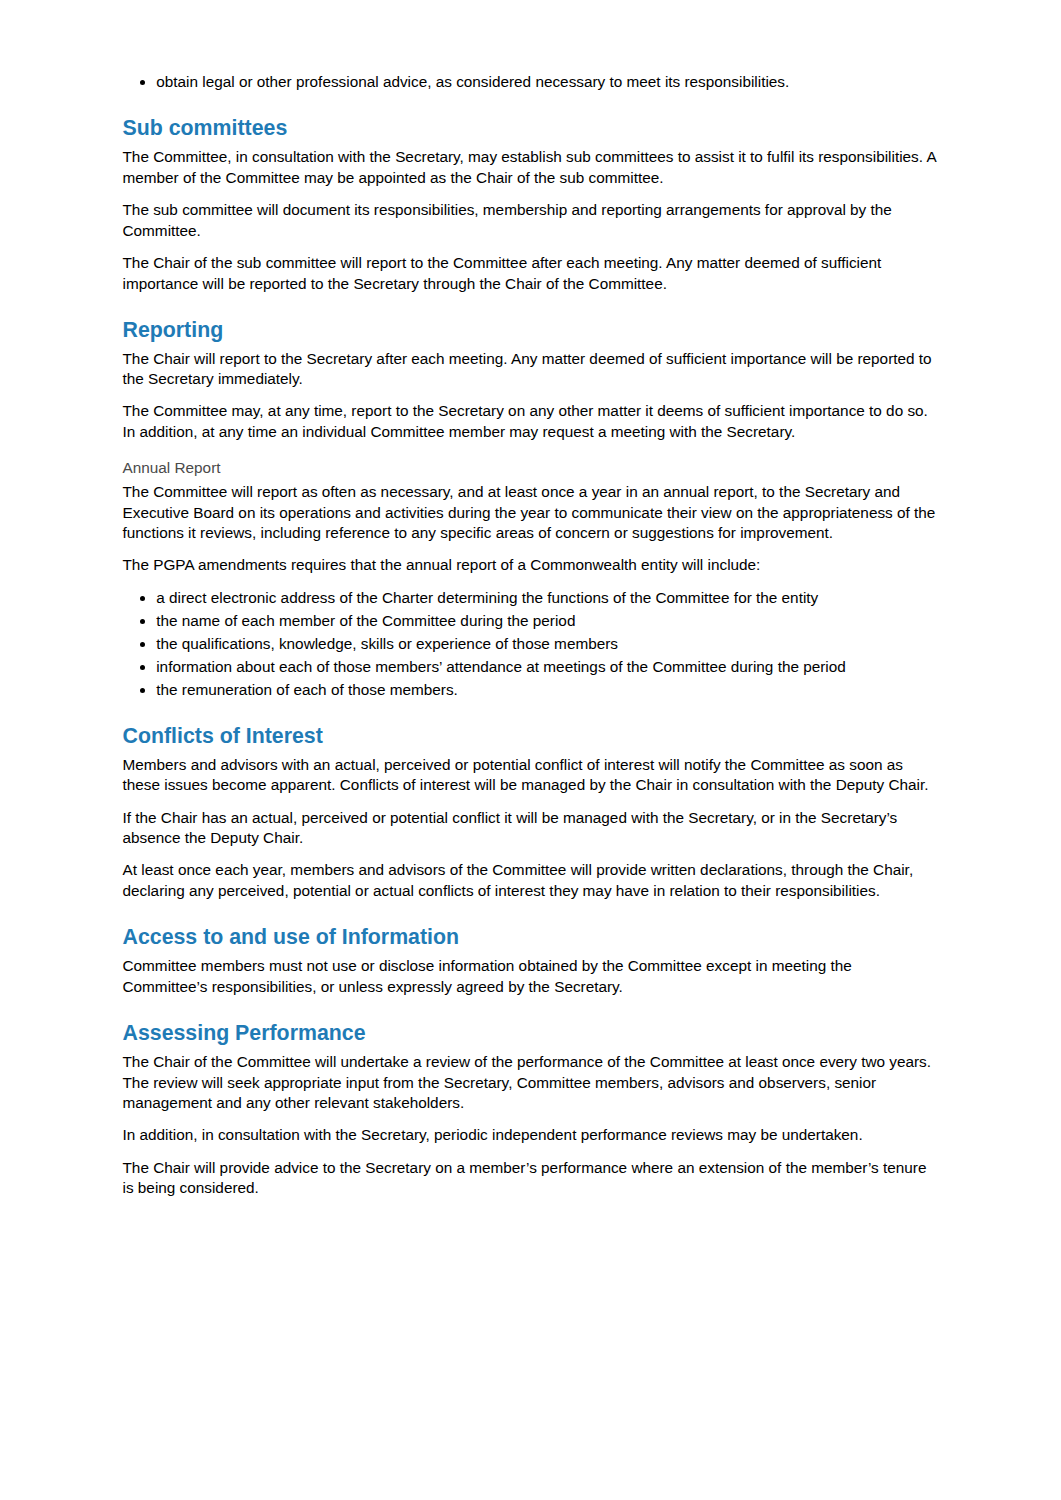obtain legal or other professional advice, as considered necessary to meet its responsibilities.
Sub committees
The Committee, in consultation with the Secretary, may establish sub committees to assist it to fulfil its responsibilities. A member of the Committee may be appointed as the Chair of the sub committee.
The sub committee will document its responsibilities, membership and reporting arrangements for approval by the Committee.
The Chair of the sub committee will report to the Committee after each meeting. Any matter deemed of sufficient importance will be reported to the Secretary through the Chair of the Committee.
Reporting
The Chair will report to the Secretary after each meeting. Any matter deemed of sufficient importance will be reported to the Secretary immediately.
The Committee may, at any time, report to the Secretary on any other matter it deems of sufficient importance to do so. In addition, at any time an individual Committee member may request a meeting with the Secretary.
Annual Report
The Committee will report as often as necessary, and at least once a year in an annual report, to the Secretary and Executive Board on its operations and activities during the year to communicate their view on the appropriateness of the functions it reviews, including reference to any specific areas of concern or suggestions for improvement.
The PGPA amendments requires that the annual report of a Commonwealth entity will include:
a direct electronic address of the Charter determining the functions of the Committee for the entity
the name of each member of the Committee during the period
the qualifications, knowledge, skills or experience of those members
information about each of those members’ attendance at meetings of the Committee during the period
the remuneration of each of those members.
Conflicts of Interest
Members and advisors with an actual, perceived or potential conflict of interest will notify the Committee as soon as these issues become apparent. Conflicts of interest will be managed by the Chair in consultation with the Deputy Chair.
If the Chair has an actual, perceived or potential conflict it will be managed with the Secretary, or in the Secretary’s absence the Deputy Chair.
At least once each year, members and advisors of the Committee will provide written declarations, through the Chair, declaring any perceived, potential or actual conflicts of interest they may have in relation to their responsibilities.
Access to and use of Information
Committee members must not use or disclose information obtained by the Committee except in meeting the Committee’s responsibilities, or unless expressly agreed by the Secretary.
Assessing Performance
The Chair of the Committee will undertake a review of the performance of the Committee at least once every two years. The review will seek appropriate input from the Secretary, Committee members, advisors and observers, senior management and any other relevant stakeholders.
In addition, in consultation with the Secretary, periodic independent performance reviews may be undertaken.
The Chair will provide advice to the Secretary on a member’s performance where an extension of the member’s tenure is being considered.